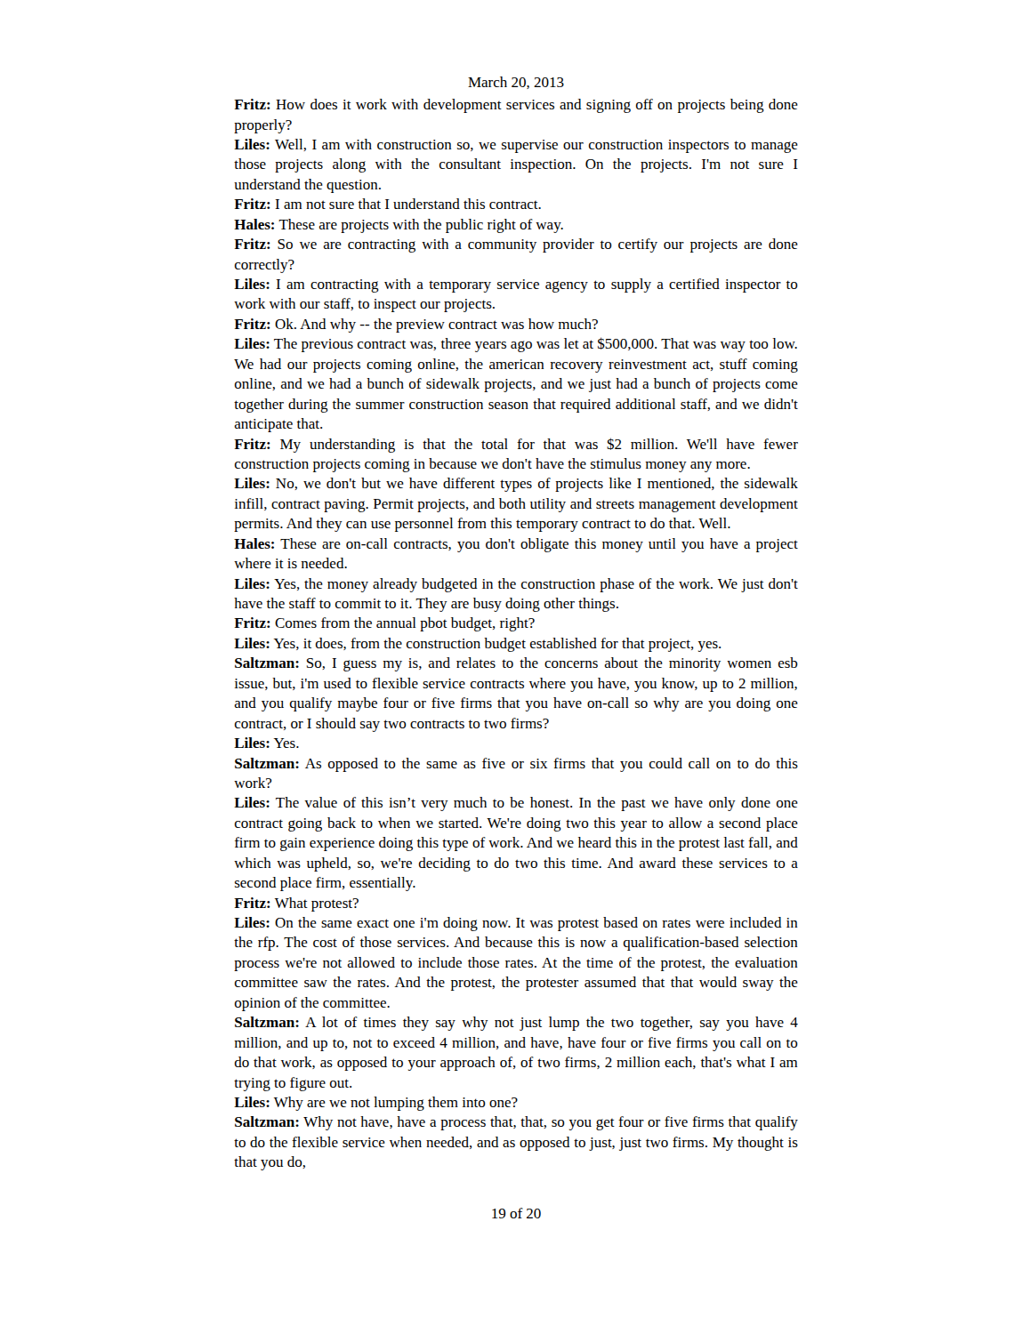March 20, 2013
Fritz: How does it work with development services and signing off on projects being done properly?
Liles: Well, I am with construction so, we supervise our construction inspectors to manage those projects along with the consultant inspection. On the projects. I'm not sure I understand the question.
Fritz: I am not sure that I understand this contract.
Hales: These are projects with the public right of way.
Fritz: So we are contracting with a community provider to certify our projects are done correctly?
Liles: I am contracting with a temporary service agency to supply a certified inspector to work with our staff, to inspect our projects.
Fritz: Ok. And why -- the preview contract was how much?
Liles: The previous contract was, three years ago was let at $500,000. That was way too low. We had our projects coming online, the american recovery reinvestment act, stuff coming online, and we had a bunch of sidewalk projects, and we just had a bunch of projects come together during the summer construction season that required additional staff, and we didn't anticipate that.
Fritz: My understanding is that the total for that was $2 million. We'll have fewer construction projects coming in because we don't have the stimulus money any more.
Liles: No, we don't but we have different types of projects like I mentioned, the sidewalk infill, contract paving. Permit projects, and both utility and streets management development permits. And they can use personnel from this temporary contract to do that. Well.
Hales: These are on-call contracts, you don't obligate this money until you have a project where it is needed.
Liles: Yes, the money already budgeted in the construction phase of the work. We just don't have the staff to commit to it. They are busy doing other things.
Fritz: Comes from the annual pbot budget, right?
Liles: Yes, it does, from the construction budget established for that project, yes.
Saltzman: So, I guess my is, and relates to the concerns about the minority women esb issue, but, i'm used to flexible service contracts where you have, you know, up to 2 million, and you qualify maybe four or five firms that you have on-call so why are you doing one contract, or I should say two contracts to two firms?
Liles: Yes.
Saltzman: As opposed to the same as five or six firms that you could call on to do this work?
Liles: The value of this isn’t very much to be honest. In the past we have only done one contract going back to when we started. We're doing two this year to allow a second place firm to gain experience doing this type of work. And we heard this in the protest last fall, and which was upheld, so, we're deciding to do two this time. And award these services to a second place firm, essentially.
Fritz: What protest?
Liles: On the same exact one i'm doing now. It was protest based on rates were included in the rfp. The cost of those services. And because this is now a qualification-based selection process we're not allowed to include those rates. At the time of the protest, the evaluation committee saw the rates. And the protest, the protester assumed that that would sway the opinion of the committee.
Saltzman: A lot of times they say why not just lump the two together, say you have 4 million, and up to, not to exceed 4 million, and have, have four or five firms you call on to do that work, as opposed to your approach of, of two firms, 2 million each, that's what I am trying to figure out.
Liles: Why are we not lumping them into one?
Saltzman: Why not have, have a process that, that, so you get four or five firms that qualify to do the flexible service when needed, and as opposed to just, just two firms. My thought is that you do,
19 of 20